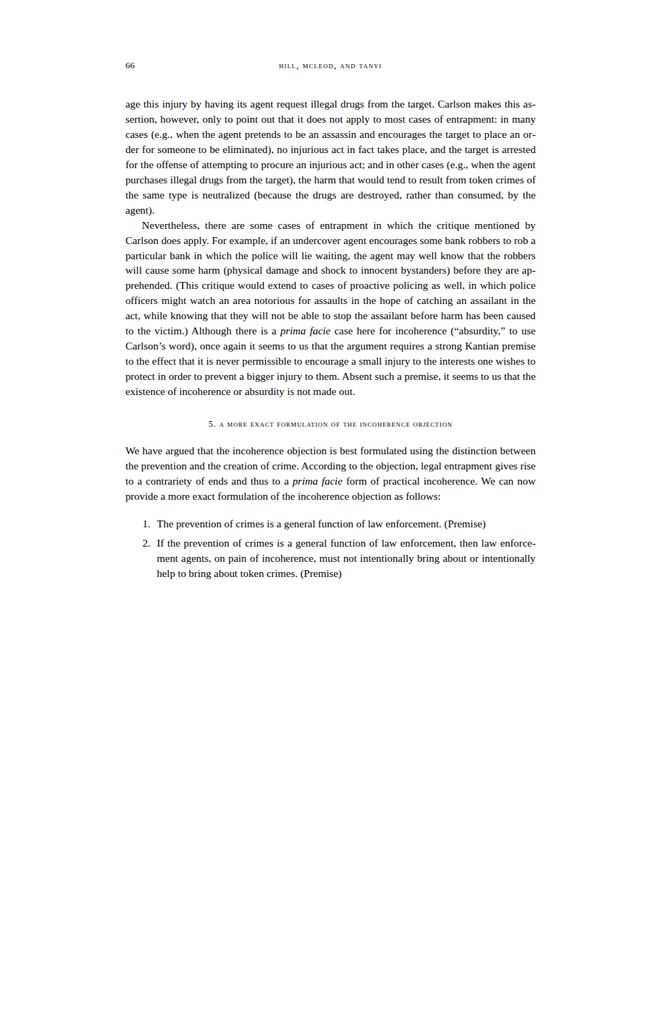66 Hill, McLeod, and Tanyi
age this injury by having its agent request illegal drugs from the target. Carlson makes this assertion, however, only to point out that it does not apply to most cases of entrapment: in many cases (e.g., when the agent pretends to be an assassin and encourages the target to place an order for someone to be eliminated), no injurious act in fact takes place, and the target is arrested for the offense of attempting to procure an injurious act; and in other cases (e.g., when the agent purchases illegal drugs from the target), the harm that would tend to result from token crimes of the same type is neutralized (because the drugs are destroyed, rather than consumed, by the agent).
Nevertheless, there are some cases of entrapment in which the critique mentioned by Carlson does apply. For example, if an undercover agent encourages some bank robbers to rob a particular bank in which the police will lie waiting, the agent may well know that the robbers will cause some harm (physical damage and shock to innocent bystanders) before they are apprehended. (This critique would extend to cases of proactive policing as well, in which police officers might watch an area notorious for assaults in the hope of catching an assailant in the act, while knowing that they will not be able to stop the assailant before harm has been caused to the victim.) Although there is a prima facie case here for incoherence (“absurdity,” to use Carlson’s word), once again it seems to us that the argument requires a strong Kantian premise to the effect that it is never permissible to encourage a small injury to the interests one wishes to protect in order to prevent a bigger injury to them. Absent such a premise, it seems to us that the existence of incoherence or absurdity is not made out.
5. A More Exact Formulation of the Incoherence Objection
We have argued that the incoherence objection is best formulated using the distinction between the prevention and the creation of crime. According to the objection, legal entrapment gives rise to a contrariety of ends and thus to a prima facie form of practical incoherence. We can now provide a more exact formulation of the incoherence objection as follows:
The prevention of crimes is a general function of law enforcement. (Premise)
If the prevention of crimes is a general function of law enforcement, then law enforcement agents, on pain of incoherence, must not intentionally bring about or intentionally help to bring about token crimes. (Premise)